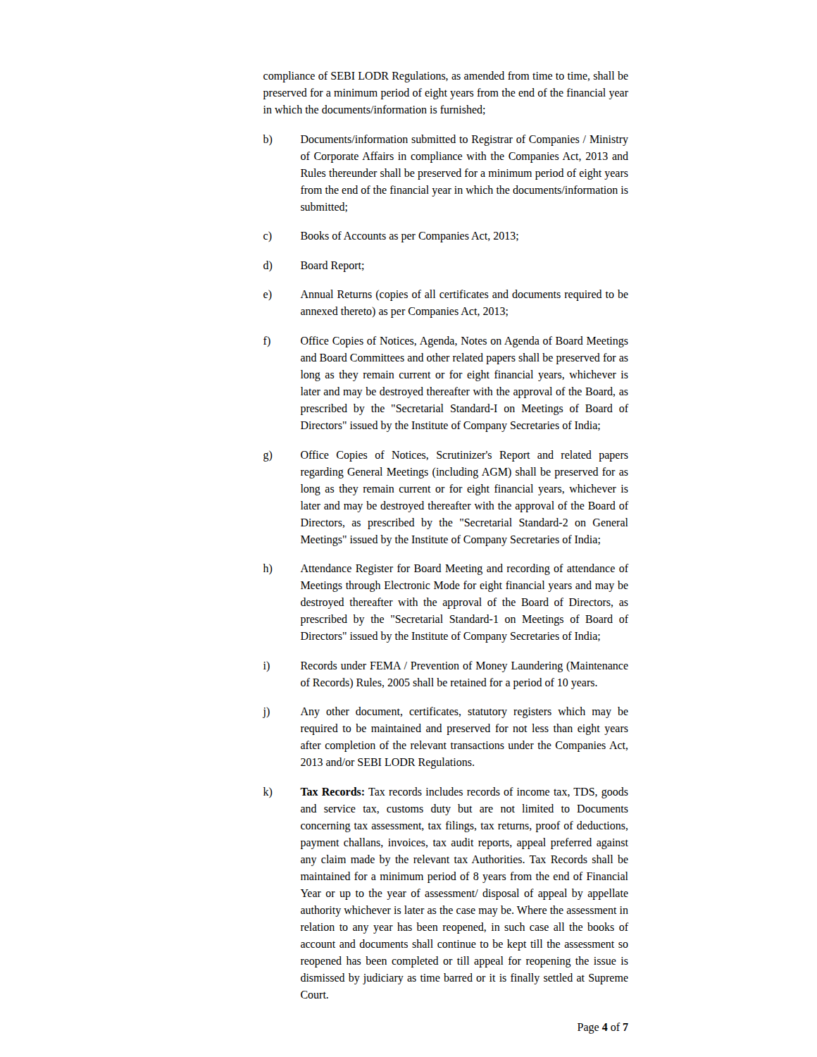compliance of SEBI LODR Regulations, as amended from time to time, shall be preserved for a minimum period of eight years from the end of the financial year in which the documents/information is furnished;
b)
Documents/information submitted to Registrar of Companies / Ministry of Corporate Affairs in compliance with the Companies Act, 2013 and Rules thereunder shall be preserved for a minimum period of eight years from the end of the financial year in which the documents/information is submitted;
c)
Books of Accounts as per Companies Act, 2013;
d)
Board Report;
e)
Annual Returns (copies of all certificates and documents required to be annexed thereto) as per Companies Act, 2013;
f)
Office Copies of Notices, Agenda, Notes on Agenda of Board Meetings and Board Committees and other related papers shall be preserved for as long as they remain current or for eight financial years, whichever is later and may be destroyed thereafter with the approval of the Board, as prescribed by the "Secretarial Standard-I on Meetings of Board of Directors" issued by the Institute of Company Secretaries of India;
g)
Office Copies of Notices, Scrutinizer's Report and related papers regarding General Meetings (including AGM) shall be preserved for as long as they remain current or for eight financial years, whichever is later and may be destroyed thereafter with the approval of the Board of Directors, as prescribed by the "Secretarial Standard-2 on General Meetings" issued by the Institute of Company Secretaries of India;
h)
Attendance Register for Board Meeting and recording of attendance of Meetings through Electronic Mode for eight financial years and may be destroyed thereafter with the approval of the Board of Directors, as prescribed by the "Secretarial Standard-1 on Meetings of Board of Directors" issued by the Institute of Company Secretaries of India;
i)
Records under FEMA / Prevention of Money Laundering (Maintenance of Records) Rules, 2005 shall be retained for a period of 10 years.
j)
Any other document, certificates, statutory registers which may be required to be maintained and preserved for not less than eight years after completion of the relevant transactions under the Companies Act, 2013 and/or SEBI LODR Regulations.
k)
Tax Records: Tax records includes records of income tax, TDS, goods and service tax, customs duty but are not limited to Documents concerning tax assessment, tax filings, tax returns, proof of deductions, payment challans, invoices, tax audit reports, appeal preferred against any claim made by the relevant tax Authorities. Tax Records shall be maintained for a minimum period of 8 years from the end of Financial Year or up to the year of assessment/ disposal of appeal by appellate authority whichever is later as the case may be. Where the assessment in relation to any year has been reopened, in such case all the books of account and documents shall continue to be kept till the assessment so reopened has been completed or till appeal for reopening the issue is dismissed by judiciary as time barred or it is finally settled at Supreme Court.
Page 4 of 7